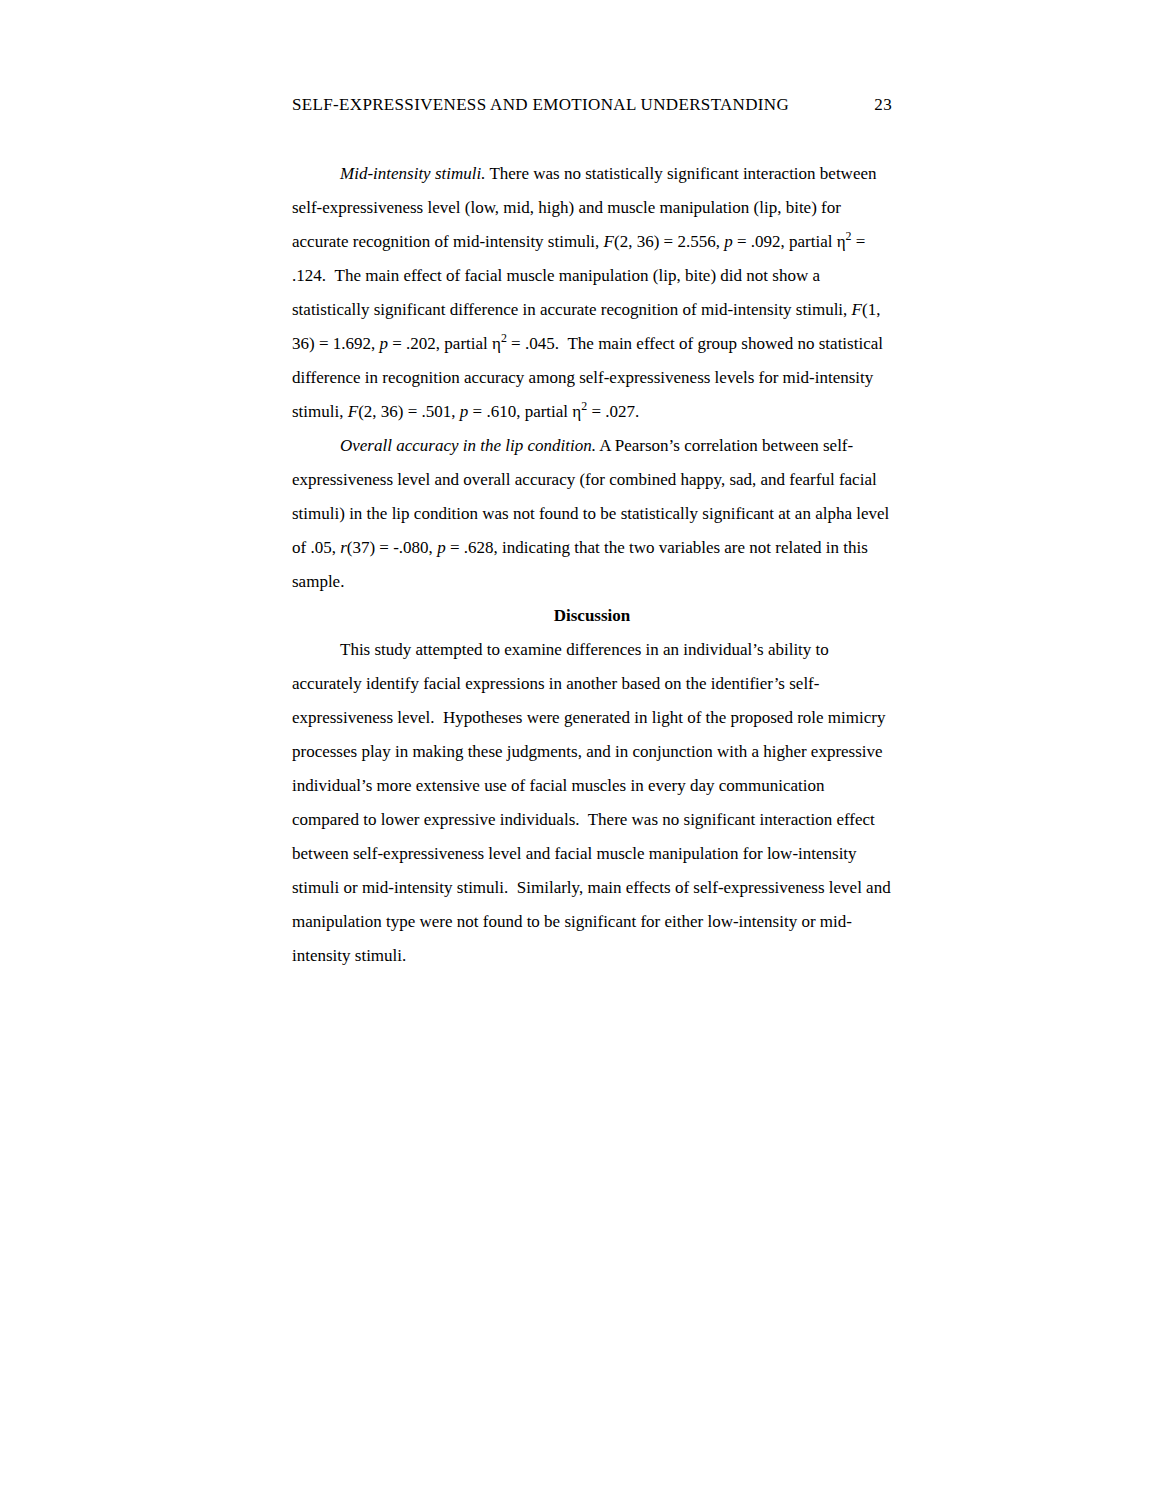Self-Expressiveness and Emotional Understanding 23
Mid-intensity stimuli. There was no statistically significant interaction between self-expressiveness level (low, mid, high) and muscle manipulation (lip, bite) for accurate recognition of mid-intensity stimuli, F(2, 36) = 2.556, p = .092, partial η2 = .124. The main effect of facial muscle manipulation (lip, bite) did not show a statistically significant difference in accurate recognition of mid-intensity stimuli, F(1, 36) = 1.692, p = .202, partial η2 = .045. The main effect of group showed no statistical difference in recognition accuracy among self-expressiveness levels for mid-intensity stimuli, F(2, 36) = .501, p = .610, partial η2 = .027.
Overall accuracy in the lip condition. A Pearson’s correlation between self-expressiveness level and overall accuracy (for combined happy, sad, and fearful facial stimuli) in the lip condition was not found to be statistically significant at an alpha level of .05, r(37) = -.080, p = .628, indicating that the two variables are not related in this sample.
Discussion
This study attempted to examine differences in an individual’s ability to accurately identify facial expressions in another based on the identifier’s self-expressiveness level. Hypotheses were generated in light of the proposed role mimicry processes play in making these judgments, and in conjunction with a higher expressive individual’s more extensive use of facial muscles in every day communication compared to lower expressive individuals. There was no significant interaction effect between self-expressiveness level and facial muscle manipulation for low-intensity stimuli or mid-intensity stimuli. Similarly, main effects of self-expressiveness level and manipulation type were not found to be significant for either low-intensity or mid-intensity stimuli.